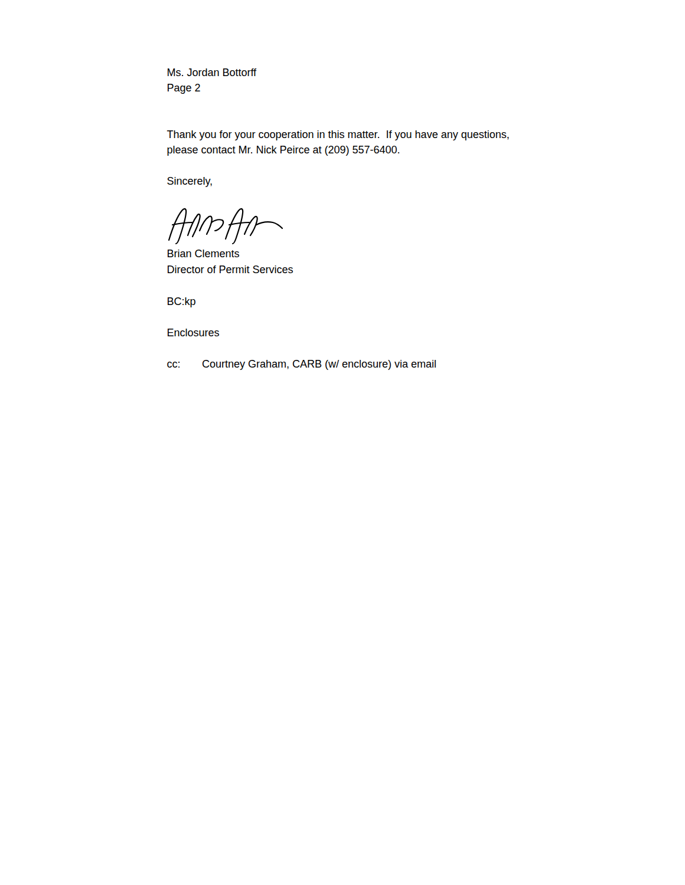Ms. Jordan Bottorff
Page 2
Thank you for your cooperation in this matter. If you have any questions, please contact Mr. Nick Peirce at (209) 557-6400.
Sincerely,
Brian Clements
Director of Permit Services
BC:kp
Enclosures
cc: Courtney Graham, CARB (w/ enclosure) via email